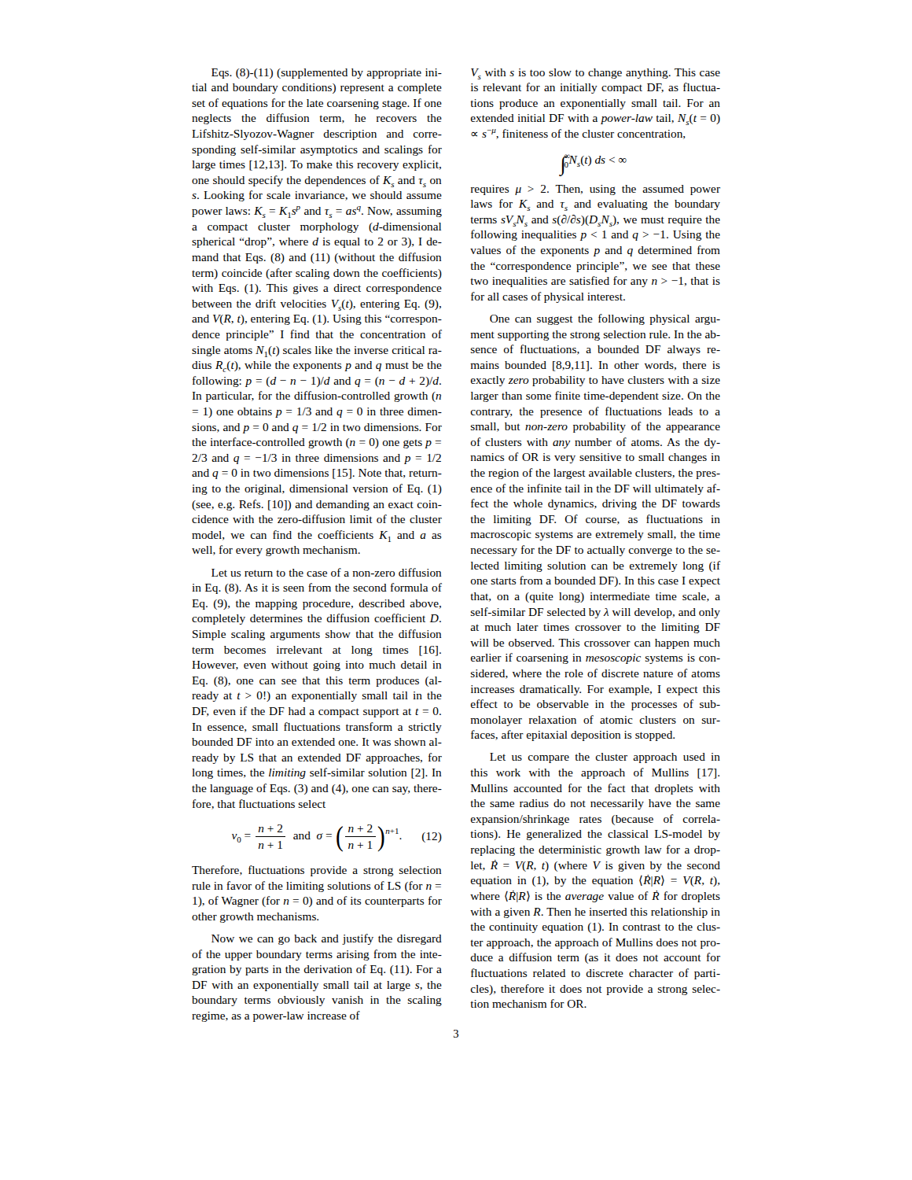Eqs. (8)-(11) (supplemented by appropriate initial and boundary conditions) represent a complete set of equations for the late coarsening stage. If one neglects the diffusion term, he recovers the Lifshitz-Slyozov-Wagner description and corresponding self-similar asymptotics and scalings for large times [12,13]. To make this recovery explicit, one should specify the dependences of Ks and τs on s. Looking for scale invariance, we should assume power laws: Ks = K1sp and τs = asq. Now, assuming a compact cluster morphology (d-dimensional spherical “drop”, where d is equal to 2 or 3), I demand that Eqs. (8) and (11) (without the diffusion term) coincide (after scaling down the coefficients) with Eqs. (1). This gives a direct correspondence between the drift velocities Vs(t), entering Eq. (9), and V(R, t), entering Eq. (1). Using this “correspondence principle” I find that the concentration of single atoms N1(t) scales like the inverse critical radius Rc(t), while the exponents p and q must be the following: p = (d − n − 1)/d and q = (n − d + 2)/d. In particular, for the diffusion-controlled growth (n = 1) one obtains p = 1/3 and q = 0 in three dimensions, and p = 0 and q = 1/2 in two dimensions. For the interface-controlled growth (n = 0) one gets p = 2/3 and q = −1/3 in three dimensions and p = 1/2 and q = 0 in two dimensions [15]. Note that, returning to the original, dimensional version of Eq. (1) (see, e.g. Refs. [10]) and demanding an exact coincidence with the zero-diffusion limit of the cluster model, we can find the coefficients K1 and a as well, for every growth mechanism.
Let us return to the case of a non-zero diffusion in Eq. (8). As it is seen from the second formula of Eq. (9), the mapping procedure, described above, completely determines the diffusion coefficient D. Simple scaling arguments show that the diffusion term becomes irrelevant at long times [16]. However, even without going into much detail in Eq. (8), one can see that this term produces (already at t > 0!) an exponentially small tail in the DF, even if the DF had a compact support at t = 0. In essence, small fluctuations transform a strictly bounded DF into an extended one. It was shown already by LS that an extended DF approaches, for long times, the limiting self-similar solution [2]. In the language of Eqs. (3) and (4), one can say, therefore, that fluctuations select
v0 = n + 2 n + 1 and σ = (n + 2 n + 1)n+1. (12)
Therefore, fluctuations provide a strong selection rule in favor of the limiting solutions of LS (for n = 1), of Wagner (for n = 0) and of its counterparts for other growth mechanisms.
Now we can go back and justify the disregard of the upper boundary terms arising from the integration by parts in the derivation of Eq. (11). For a DF with an exponentially small tail at large s, the boundary terms obviously vanish in the scaling regime, as a power-law increase of
Vs with s is too slow to change anything. This case is relevant for an initially compact DF, as fluctuations produce an exponentially small tail. For an extended initial DF with a power-law tail, Ns(t = 0) ∝ s−μ, finiteness of the cluster concentration,
∞0∫ Ns(t) ds < ∞
requires μ > 2. Then, using the assumed power laws for Ks and τs and evaluating the boundary terms sVsNs and s(∂/∂s)(DsNs), we must require the following inequalities p < 1 and q > −1. Using the values of the exponents p and q determined from the “correspondence principle”, we see that these two inequalities are satisfied for any n > −1, that is for all cases of physical interest.
One can suggest the following physical argument supporting the strong selection rule. In the absence of fluctuations, a bounded DF always remains bounded [8,9,11]. In other words, there is exactly zero probability to have clusters with a size larger than some finite time-dependent size. On the contrary, the presence of fluctuations leads to a small, but non-zero probability of the appearance of clusters with any number of atoms. As the dynamics of OR is very sensitive to small changes in the region of the largest available clusters, the presence of the infinite tail in the DF will ultimately affect the whole dynamics, driving the DF towards the limiting DF. Of course, as fluctuations in macroscopic systems are extremely small, the time necessary for the DF to actually converge to the selected limiting solution can be extremely long (if one starts from a bounded DF). In this case I expect that, on a (quite long) intermediate time scale, a self-similar DF selected by λ will develop, and only at much later times crossover to the limiting DF will be observed. This crossover can happen much earlier if coarsening in mesoscopic systems is considered, where the role of discrete nature of atoms increases dramatically. For example, I expect this effect to be observable in the processes of submonolayer relaxation of atomic clusters on surfaces, after epitaxial deposition is stopped.
Let us compare the cluster approach used in this work with the approach of Mullins [17]. Mullins accounted for the fact that droplets with the same radius do not necessarily have the same expansion/shrinkage rates (because of correlations). He generalized the classical LS-model by replacing the deterministic growth law for a droplet, Ṙ = V(R, t) (where V is given by the second equation in (1), by the equation ⟨Ṙ|R⟩ = V(R, t), where ⟨Ṙ|R⟩ is the average value of Ṙ for droplets with a given R. Then he inserted this relationship in the continuity equation (1). In contrast to the cluster approach, the approach of Mullins does not produce a diffusion term (as it does not account for fluctuations related to discrete character of particles), therefore it does not provide a strong selection mechanism for OR.
3